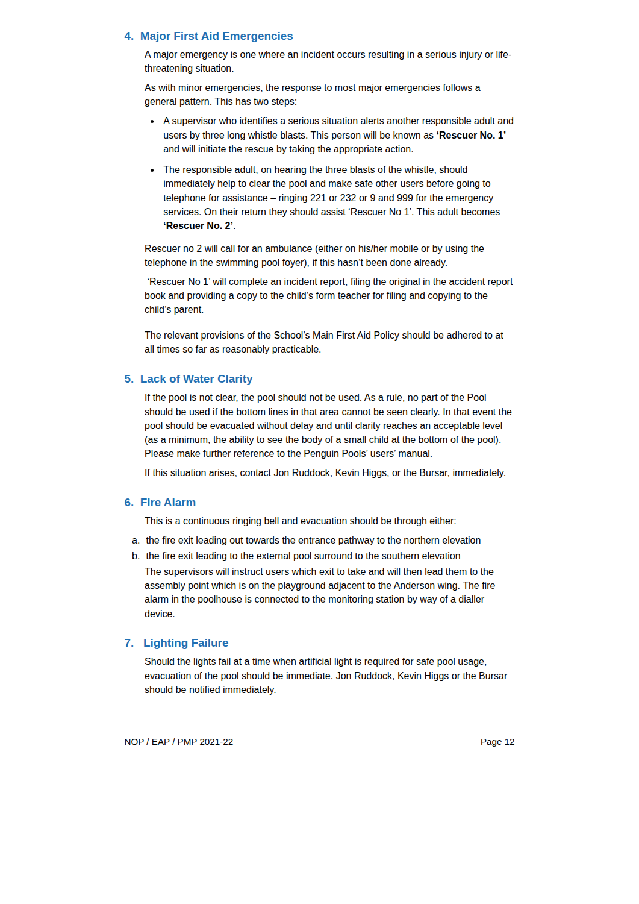4. Major First Aid Emergencies
A major emergency is one where an incident occurs resulting in a serious injury or life-threatening situation.
As with minor emergencies, the response to most major emergencies follows a general pattern. This has two steps:
A supervisor who identifies a serious situation alerts another responsible adult and users by three long whistle blasts. This person will be known as ‘Rescuer No. 1’ and will initiate the rescue by taking the appropriate action.
The responsible adult, on hearing the three blasts of the whistle, should immediately help to clear the pool and make safe other users before going to telephone for assistance – ringing 221 or 232 or 9 and 999 for the emergency services. On their return they should assist ‘Rescuer No 1’. This adult becomes ‘Rescuer No. 2’.
Rescuer no 2 will call for an ambulance (either on his/her mobile or by using the telephone in the swimming pool foyer), if this hasn’t been done already.
‘Rescuer No 1’ will complete an incident report, filing the original in the accident report book and providing a copy to the child’s form teacher for filing and copying to the child’s parent.
The relevant provisions of the School’s Main First Aid Policy should be adhered to at all times so far as reasonably practicable.
5. Lack of Water Clarity
If the pool is not clear, the pool should not be used. As a rule, no part of the Pool should be used if the bottom lines in that area cannot be seen clearly. In that event the pool should be evacuated without delay and until clarity reaches an acceptable level (as a minimum, the ability to see the body of a small child at the bottom of the pool). Please make further reference to the Penguin Pools’ users’ manual.
If this situation arises, contact Jon Ruddock, Kevin Higgs, or the Bursar, immediately.
6. Fire Alarm
This is a continuous ringing bell and evacuation should be through either:
the fire exit leading out towards the entrance pathway to the northern elevation
the fire exit leading to the external pool surround to the southern elevation
The supervisors will instruct users which exit to take and will then lead them to the assembly point which is on the playground adjacent to the Anderson wing. The fire alarm in the poolhouse is connected to the monitoring station by way of a dialler device.
7. Lighting Failure
Should the lights fail at a time when artificial light is required for safe pool usage, evacuation of the pool should be immediate. Jon Ruddock, Kevin Higgs or the Bursar should be notified immediately.
NOP / EAP / PMP 2021-22 Page 12